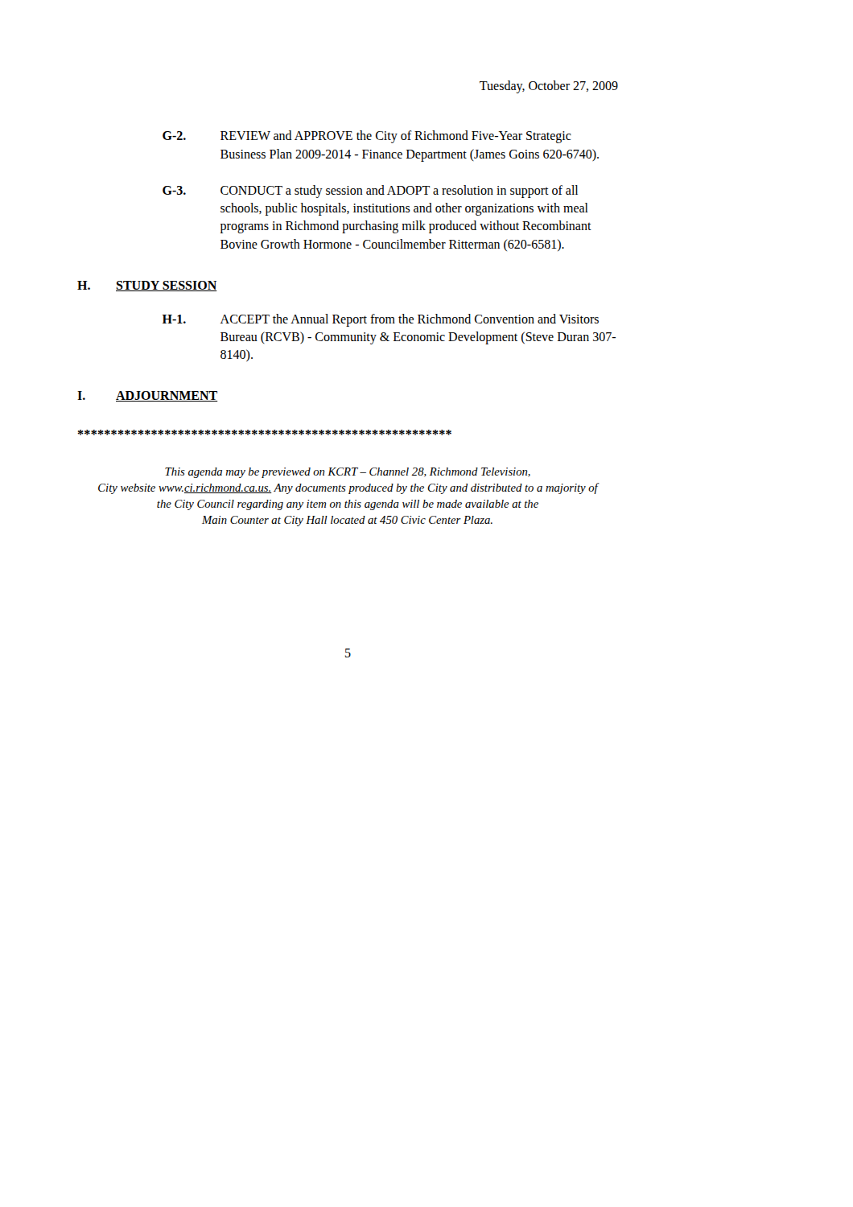Tuesday, October 27, 2009
G-2.
REVIEW and APPROVE the City of Richmond Five-Year Strategic Business Plan 2009-2014 - Finance Department (James Goins 620-6740).
G-3.
CONDUCT a study session and ADOPT a resolution in support of all schools, public hospitals, institutions and other organizations with meal programs in Richmond purchasing milk produced without Recombinant Bovine Growth Hormone - Councilmember Ritterman (620-6581).
H.
STUDY SESSION
H-1.
ACCEPT the Annual Report from the Richmond Convention and Visitors Bureau (RCVB) - Community & Economic Development (Steve Duran 307-8140).
I.
ADJOURNMENT
********************************************************
This agenda may be previewed on KCRT – Channel 28, Richmond Television,
City website www.ci.richmond.ca.us. Any documents produced by the City and distributed to a majority of
the City Council regarding any item on this agenda will be made available at the
Main Counter at City Hall located at 450 Civic Center Plaza.
5